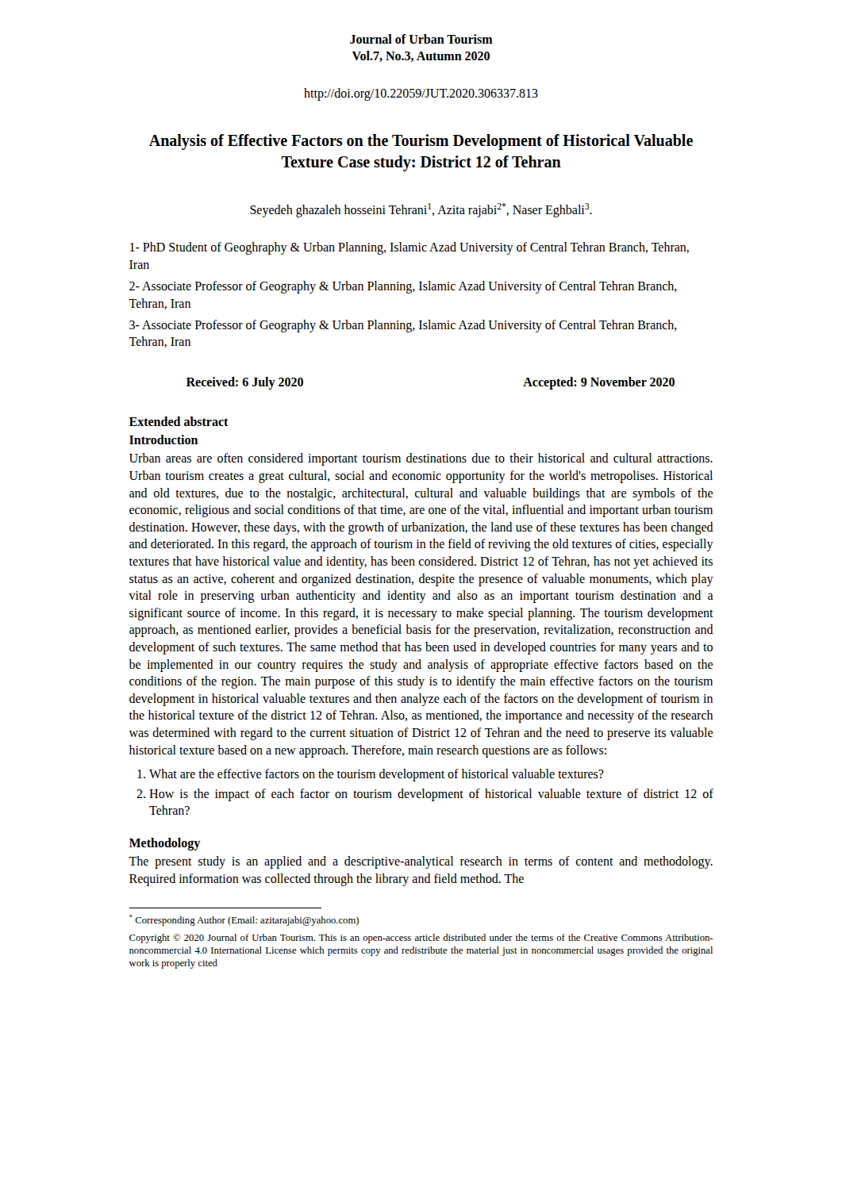Journal of Urban Tourism
Vol.7, No.3, Autumn 2020
http://doi.org/10.22059/JUT.2020.306337.813
Analysis of Effective Factors on the Tourism Development of Historical Valuable Texture Case study: District 12 of Tehran
Seyedeh ghazaleh hosseini Tehrani1, Azita rajabi2*, Naser Eghbali3.
1- PhD Student of Geoghraphy & Urban Planning, Islamic Azad University of Central Tehran Branch, Tehran, Iran
2- Associate Professor of Geography & Urban Planning, Islamic Azad University of Central Tehran Branch, Tehran, Iran
3- Associate Professor of Geography & Urban Planning, Islamic Azad University of Central Tehran Branch, Tehran, Iran
Received: 6 July 2020 Accepted: 9 November 2020
Extended abstract
Introduction
Urban areas are often considered important tourism destinations due to their historical and cultural attractions. Urban tourism creates a great cultural, social and economic opportunity for the world's metropolises. Historical and old textures, due to the nostalgic, architectural, cultural and valuable buildings that are symbols of the economic, religious and social conditions of that time, are one of the vital, influential and important urban tourism destination. However, these days, with the growth of urbanization, the land use of these textures has been changed and deteriorated. In this regard, the approach of tourism in the field of reviving the old textures of cities, especially textures that have historical value and identity, has been considered. District 12 of Tehran, has not yet achieved its status as an active, coherent and organized destination, despite the presence of valuable monuments, which play vital role in preserving urban authenticity and identity and also as an important tourism destination and a significant source of income. In this regard, it is necessary to make special planning. The tourism development approach, as mentioned earlier, provides a beneficial basis for the preservation, revitalization, reconstruction and development of such textures. The same method that has been used in developed countries for many years and to be implemented in our country requires the study and analysis of appropriate effective factors based on the conditions of the region. The main purpose of this study is to identify the main effective factors on the tourism development in historical valuable textures and then analyze each of the factors on the development of tourism in the historical texture of the district 12 of Tehran. Also, as mentioned, the importance and necessity of the research was determined with regard to the current situation of District 12 of Tehran and the need to preserve its valuable historical texture based on a new approach. Therefore, main research questions are as follows:
What are the effective factors on the tourism development of historical valuable textures?
How is the impact of each factor on tourism development of historical valuable texture of district 12 of Tehran?
Methodology
The present study is an applied and a descriptive-analytical research in terms of content and methodology. Required information was collected through the library and field method. The
* Corresponding Author (Email: azitarajabi@yahoo.com)
Copyright © 2020 Journal of Urban Tourism. This is an open-access article distributed under the terms of the Creative Commons Attribution- noncommercial 4.0 International License which permits copy and redistribute the material just in noncommercial usages provided the original work is properly cited